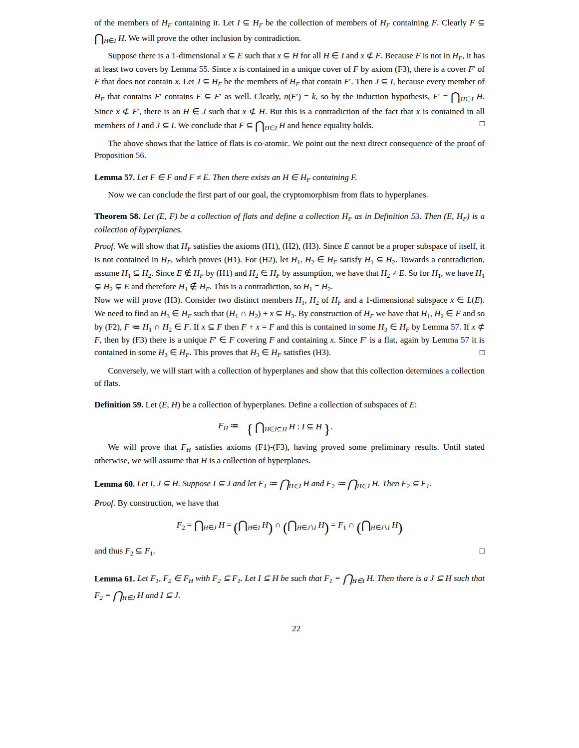of the members of HF containing it. Let I ⊆ HF be the collection of members of HF containing F. Clearly F ⊆ ⋂H∈I H. We will prove the other inclusion by contradiction.
Suppose there is a 1-dimensional x ⊆ E such that x ⊆ H for all H ∈ I and x ⊄ F. Because F is not in HF, it has at least two covers by Lemma 55. Since x is contained in a unique cover of F by axiom (F3), there is a cover F′ of F that does not contain x. Let J ⊆ HF be the members of HF that contain F′. Then J ⊆ I, because every member of HF that contains F′ contains F ⊆ F′ as well. Clearly, n(F′) = k, so by the induction hypothesis, F′ = ⋂H∈J H. Since x ⊄ F′, there is an H ∈ J such that x ⊄ H. But this is a contradiction of the fact that x is contained in all members of I and J ⊆ I. We conclude that F ⊆ ⋂H∈I H and hence equality holds. □
The above shows that the lattice of flats is co-atomic. We point out the next direct consequence of the proof of Proposition 56.
Lemma 57. Let F ∈ F and F ≠ E. Then there exists an H ∈ HF containing F.
Now we can conclude the first part of our goal, the cryptomorphism from flats to hyperplanes.
Theorem 58. Let (E, F) be a collection of flats and define a collection HF as in Definition 53. Then (E, HF) is a collection of hyperplanes.
Proof. We will show that HF satisfies the axioms (H1), (H2), (H3). Since E cannot be a proper subspace of itself, it is not contained in HF, which proves (H1). For (H2), let H1, H2 ∈ HF satisfy H1 ⊆ H2. Towards a contradiction, assume H1 ⊊ H2. Since E ∉ HF by (H1) and H2 ∈ HF by assumption, we have that H2 ≠ E. So for H1, we have H1 ⊊ H2 ⊊ E and therefore H1 ∉ HF. This is a contradiction, so H1 = H2.
Now we will prove (H3). Consider two distinct members H1, H2 of HF and a 1-dimensional subspace x ∈ L(E). We need to find an H3 ∈ HF such that (H1 ∩ H2) + x ⊆ H3. By construction of HF we have that H1, H2 ∈ F and so by (F2), F ≔ H1 ∩ H2 ∈ F. If x ⊆ F then F + x = F and this is contained in some H3 ∈ HF by Lemma 57. If x ⊄ F, then by (F3) there is a unique F′ ∈ F covering F and containing x. Since F′ is a flat, again by Lemma 57 it is contained in some H3 ∈ HF. This proves that H3 ∈ HF satisfies (H3). □
Conversely, we will start with a collection of hyperplanes and show that this collection determines a collection of flats.
Definition 59. Let (E, H) be a collection of hyperplanes. Define a collection of subspaces of E:
{ ⋂H∈I⊆H H : I ⊆ H }.
FH ≔
We will prove that FH satisfies axioms (F1)-(F3), having proved some preliminary results. Until stated otherwise, we will assume that H is a collection of hyperplanes.
Lemma 60. Let I, J ⊆ H. Suppose I ⊆ J and let F1 ≔ ⋂H∈I H and F2 ≔ ⋂H∈J H. Then F2 ⊆ F1.
Proof. By construction, we have that
F2 = ⋂H∈J H = (⋂H∈I H) ∩ (⋂H∈J∖I H) = F1 ∩ (⋂H∈J∖I H)
and thus F2 ⊆ F1. □
Lemma 61. Let F1, F2 ∈ FH with F2 ⊆ F1. Let I ⊆ H be such that F1 = ⋂H∈I H. Then there is a J ⊆ H such that F2 = ⋂H∈J H and I ⊆ J.
22